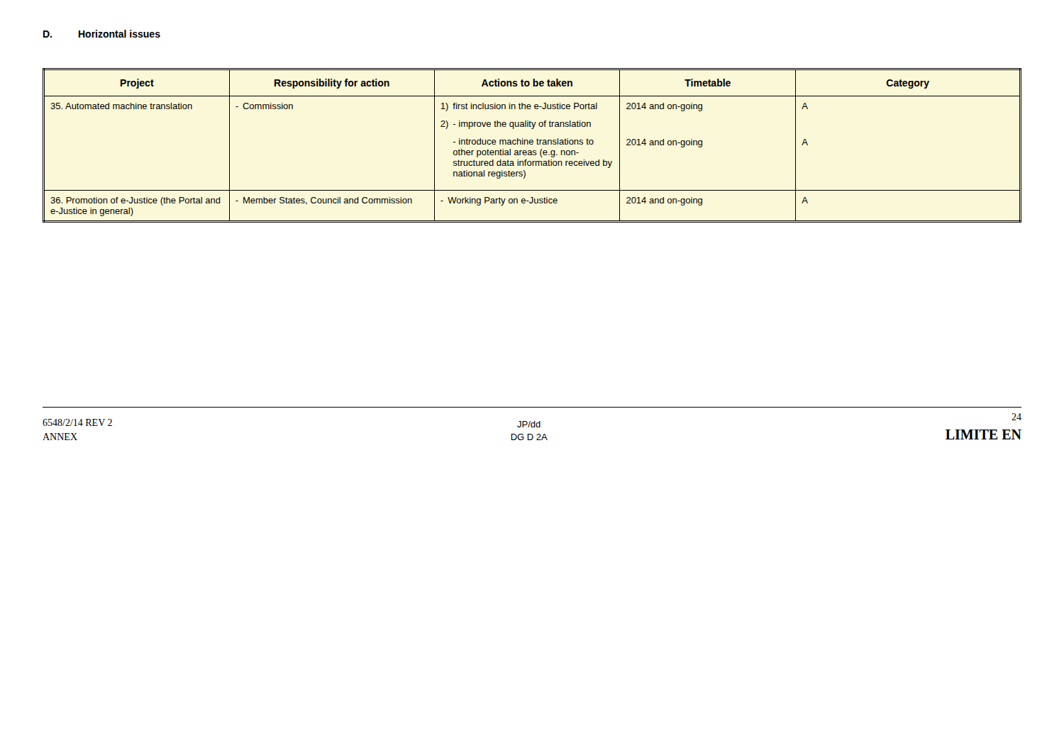D. Horizontal issues
| Project | Responsibility for action | Actions to be taken | Timetable | Category |
| --- | --- | --- | --- | --- |
| 35. Automated machine translation | - Commission | 1) first inclusion in the e-Justice Portal 2) - improve the quality of translation - introduce machine translations to other potential areas (e.g. non-structured data information received by national registers) | 2014 and on-going 2014 and on-going | A A |
| 36. Promotion of e-Justice (the Portal and e-Justice in general) | - Member States, Council and Commission | - Working Party on e-Justice | 2014 and on-going | A |
6548/2/14 REV 2
ANNEX
JP/dd
DG D 2A
24
LIMITE EN